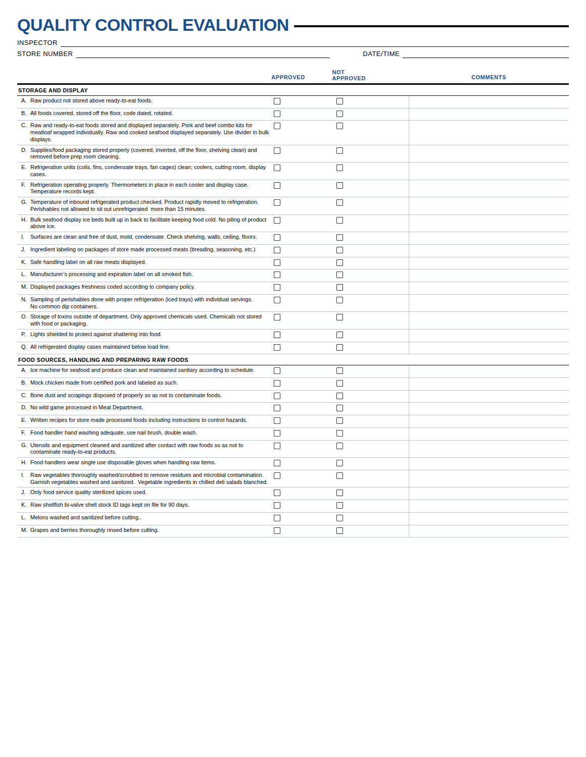QUALITY CONTROL EVALUATION
INSPECTOR
STORE NUMBER DATE/TIME
| | APPROVED | NOT APPROVED | COMMENTS |
| --- | --- | --- | --- |
| STORAGE AND DISPLAY |
| A. Raw product not stored above ready-to-eat foods. | | | |
| B. All foods covered, stored off the floor, code dated, rotated. | | | |
| C. Raw and ready-to-eat foods stored and displayed separately. Pork and beef combo kits for meatloaf wrapped individually. Raw and cooked seafood displayed separately. Use divider in bulk displays. | | | |
| D. Supplies/food packaging stored properly (covered, inverted, off the floor, shelving clean) and removed before prep room cleaning. | | | |
| E. Refrigeration units (coils, fins, condensate trays, fan cages) clean; coolers, cutting room, display cases. | | | |
| F. Refrigeration operating properly. Thermometers in place in each cooler and display case. Temperature records kept. | | | |
| G. Temperature of inbound refrigerated product checked. Product rapidly moved to refrigeration. Perishables not allowed to sit out unrefrigerated more than 15 minutes. | | | |
| H. Bulk seafood display ice beds built up in back to facilitate keeping food cold. No piling of product above ice. | | | |
| I. Surfaces are clean and free of dust, mold, condensate. Check shelving, walls, ceiling, floors. | | | |
| J. Ingredient labeling on packages of store made processed meats (breading, seasoning, etc.) | | | |
| K. Safe handling label on all raw meats displayed. | | | |
| L. Manufacturer’s processing and expiration label on all smoked fish. | | | |
| M. Displayed packages freshness coded according to company policy. | | | |
| N. Sampling of perishables done with proper refrigeration (iced trays) with individual servings. No common dip containers. | | | |
| O. Storage of toxins outside of department. Only approved chemicals used. Chemicals not stored with food or packaging. | | | |
| P. Lights shielded to protect against shattering into food. | | | |
| Q. All refrigerated display cases maintained below load line. | | | |
| FOOD SOURCES, HANDLING AND PREPARING RAW FOODS |
| A. Ice machine for seafood and produce clean and maintained sanitary according to schedule. | | | |
| B. Mock chicken made from certified pork and labeled as such. | | | |
| C. Bone dust and scrapings disposed of properly so as not to contaminate foods. | | | |
| D. No wild game processed in Meat Department. | | | |
| E. Written recipes for store made processed foods including instructions to control hazards. | | | |
| F. Food handler hand washing adequate, use nail brush, double wash. | | | |
| G. Utensils and equipment cleaned and sanitized after contact with raw foods so as not to contaminate ready-to-eat products. | | | |
| H. Food handlers wear single use disposable gloves when handling raw items. | | | |
| I. Raw vegetables thoroughly washed/scrubbed to remove residues and microbial contamination. Garnish vegetables washed and sanitized. Vegetable ingredients in chilled deli salads blanched. | | | |
| J. Only food service quality sterilized spices used. | | | |
| K. Raw shellfish bi-valve shell stock ID tags kept on file for 90 days. | | | |
| L. Melons washed and sanitized before cutting.. | | | |
| M. Grapes and berries thoroughly rinsed before cutting. | | | |